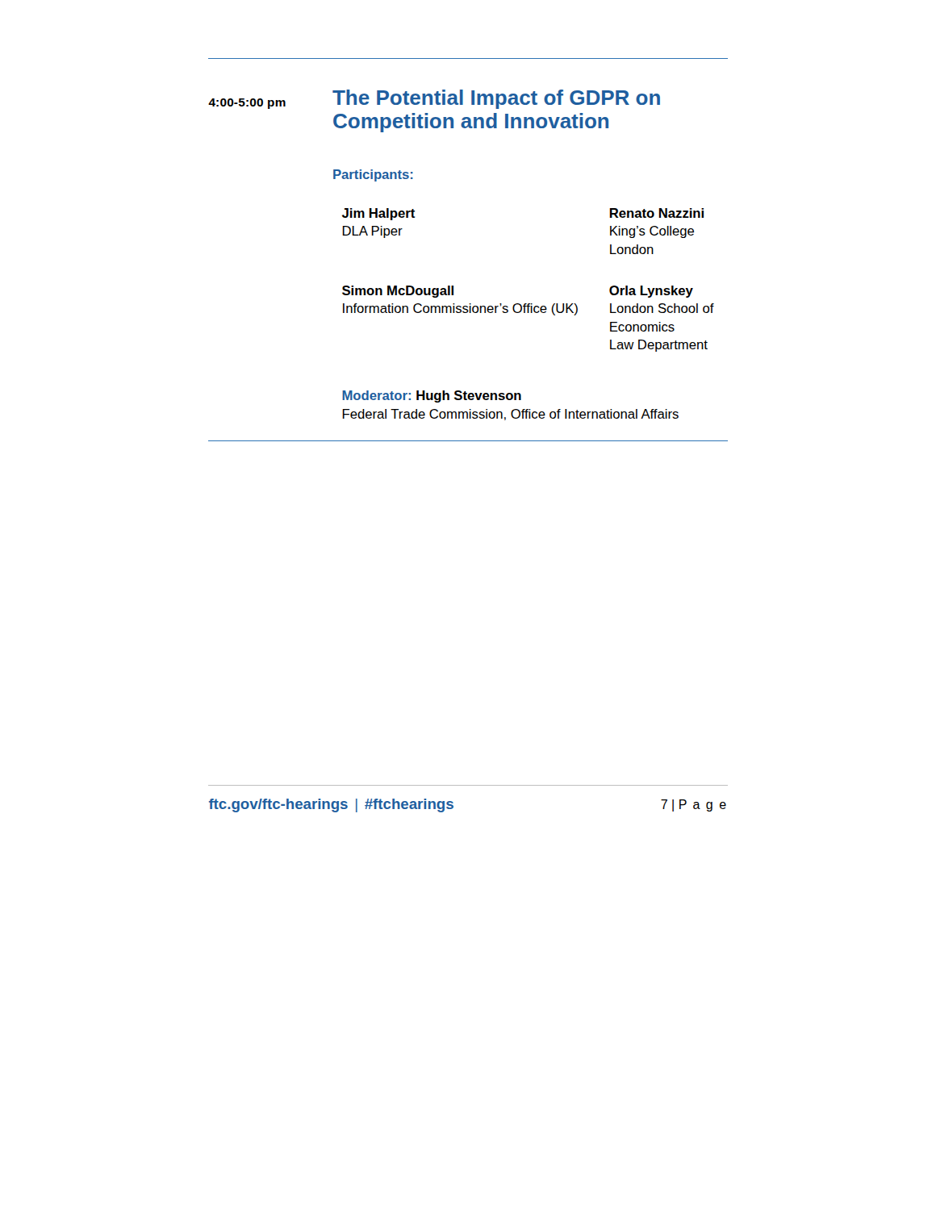4:00-5:00 pm
The Potential Impact of GDPR on Competition and Innovation
Participants:
| Jim Halpert DLA Piper | Renato Nazzini King’s College London |
| Simon McDougall Information Commissioner’s Office (UK) | Orla Lynskey London School of Economics Law Department |
Moderator: Hugh Stevenson
Federal Trade Commission, Office of International Affairs
ftc.gov/ftc-hearings|#ftchearings
7 | P a g e